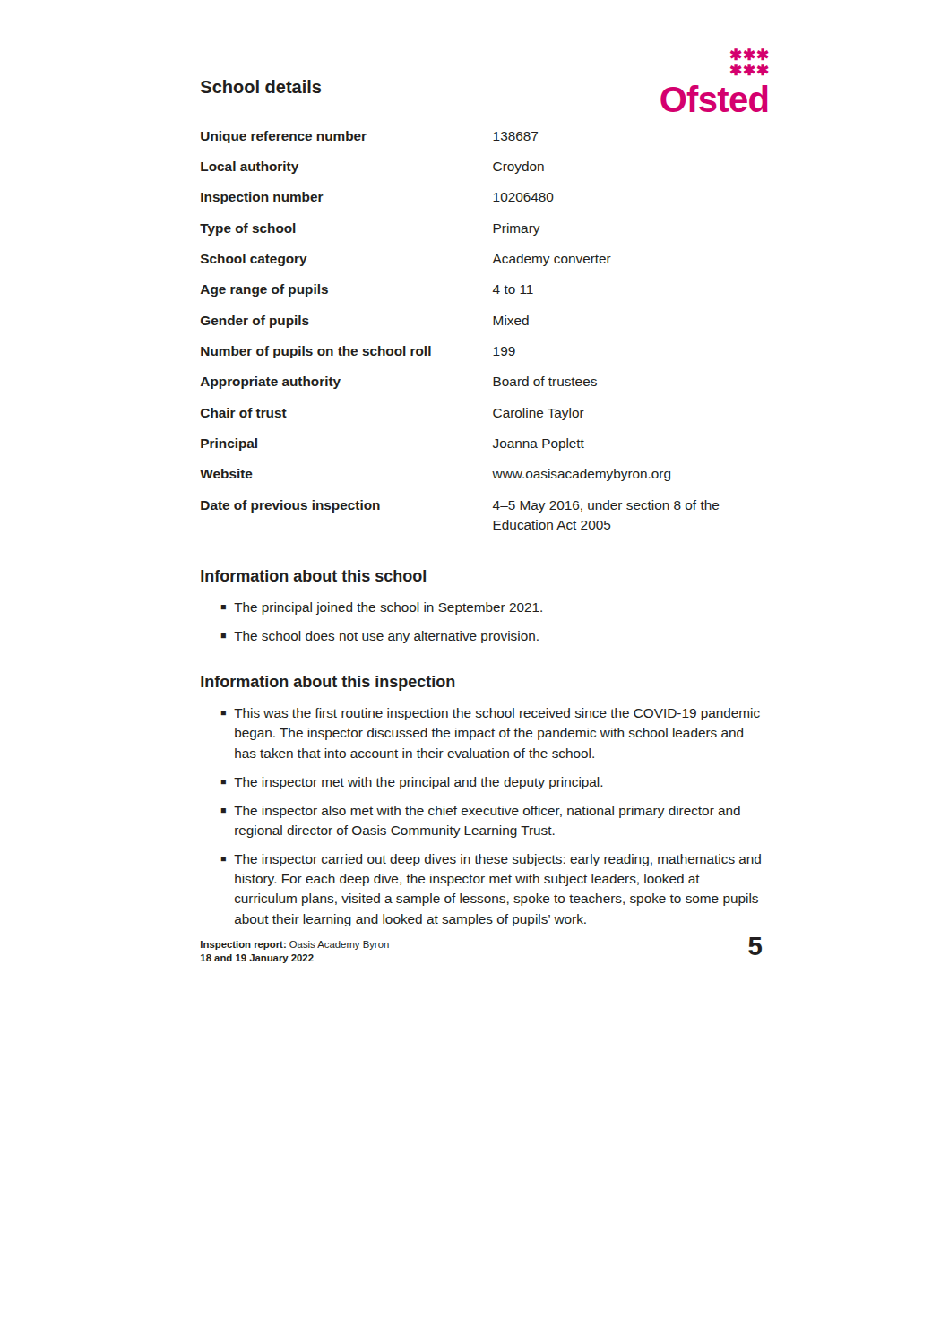✱✱✱
✱✱✱
Ofsted
School details
| Unique reference number | 138687 |
| Local authority | Croydon |
| Inspection number | 10206480 |
| Type of school | Primary |
| School category | Academy converter |
| Age range of pupils | 4 to 11 |
| Gender of pupils | Mixed |
| Number of pupils on the school roll | 199 |
| Appropriate authority | Board of trustees |
| Chair of trust | Caroline Taylor |
| Principal | Joanna Poplett |
| Website | www.oasisacademybyron.org |
| Date of previous inspection | 4–5 May 2016, under section 8 of the Education Act 2005 |
Information about this school
The principal joined the school in September 2021.
The school does not use any alternative provision.
Information about this inspection
This was the first routine inspection the school received since the COVID-19 pandemic began. The inspector discussed the impact of the pandemic with school leaders and has taken that into account in their evaluation of the school.
The inspector met with the principal and the deputy principal.
The inspector also met with the chief executive officer, national primary director and regional director of Oasis Community Learning Trust.
The inspector carried out deep dives in these subjects: early reading, mathematics and history. For each deep dive, the inspector met with subject leaders, looked at curriculum plans, visited a sample of lessons, spoke to teachers, spoke to some pupils about their learning and looked at samples of pupils’ work.
Inspection report: Oasis Academy Byron
18 and 19 January 2022
5